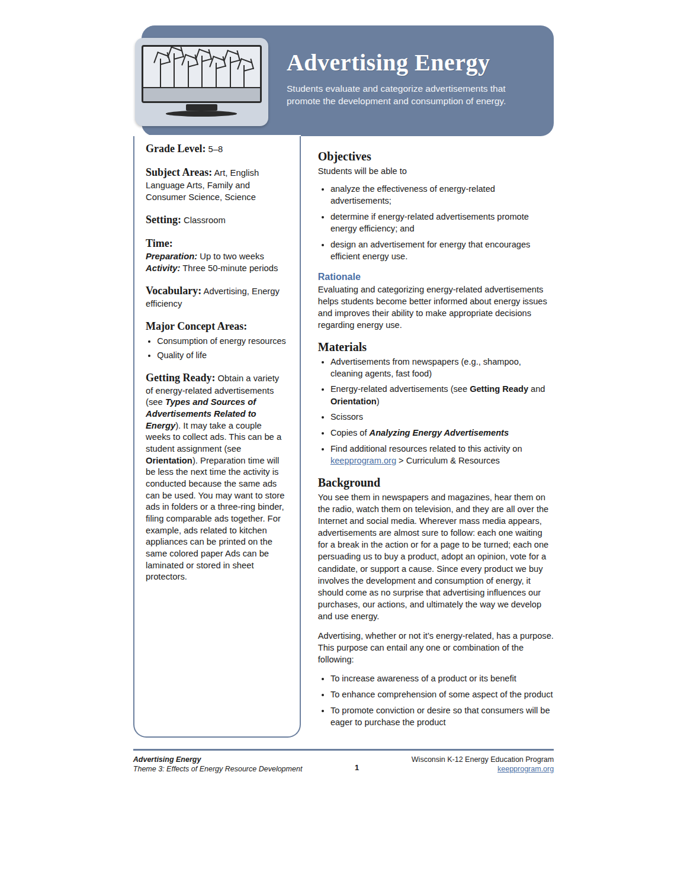Advertising Energy
Students evaluate and categorize advertisements that promote the development and consumption of energy.
Grade Level: 5–8
Subject Areas: Art, English Language Arts, Family and Consumer Science, Science
Setting: Classroom
Time:
Preparation: Up to two weeks
Activity: Three 50-minute periods
Vocabulary: Advertising, Energy efficiency
Major Concept Areas:
Consumption of energy resources
Quality of life
Getting Ready: Obtain a variety of energy-related advertisements (see Types and Sources of Advertisements Related to Energy). It may take a couple weeks to collect ads. This can be a student assignment (see Orientation). Preparation time will be less the next time the activity is conducted because the same ads can be used. You may want to store ads in folders or a three-ring binder, filing comparable ads together. For example, ads related to kitchen appliances can be printed on the same colored paper Ads can be laminated or stored in sheet protectors.
Objectives
Students will be able to
analyze the effectiveness of energy-related advertisements;
determine if energy-related advertisements promote energy efficiency; and
design an advertisement for energy that encourages efficient energy use.
Rationale
Evaluating and categorizing energy-related advertisements helps students become better informed about energy issues and improves their ability to make appropriate decisions regarding energy use.
Materials
Advertisements from newspapers (e.g., shampoo, cleaning agents, fast food)
Energy-related advertisements (see Getting Ready and Orientation)
Scissors
Copies of Analyzing Energy Advertisements
Find additional resources related to this activity on keepprogram.org > Curriculum & Resources
Background
You see them in newspapers and magazines, hear them on the radio, watch them on television, and they are all over the Internet and social media. Wherever mass media appears, advertisements are almost sure to follow: each one waiting for a break in the action or for a page to be turned; each one persuading us to buy a product, adopt an opinion, vote for a candidate, or support a cause. Since every product we buy involves the development and consumption of energy, it should come as no surprise that advertising influences our purchases, our actions, and ultimately the way we develop and use energy.
Advertising, whether or not it’s energy-related, has a purpose. This purpose can entail any one or combination of the following:
To increase awareness of a product or its benefit
To enhance comprehension of some aspect of the product
To promote conviction or desire so that consumers will be eager to purchase the product
Advertising Energy
Theme 3: Effects of Energy Resource Development
1
Wisconsin K-12 Energy Education Program
keepprogram.org